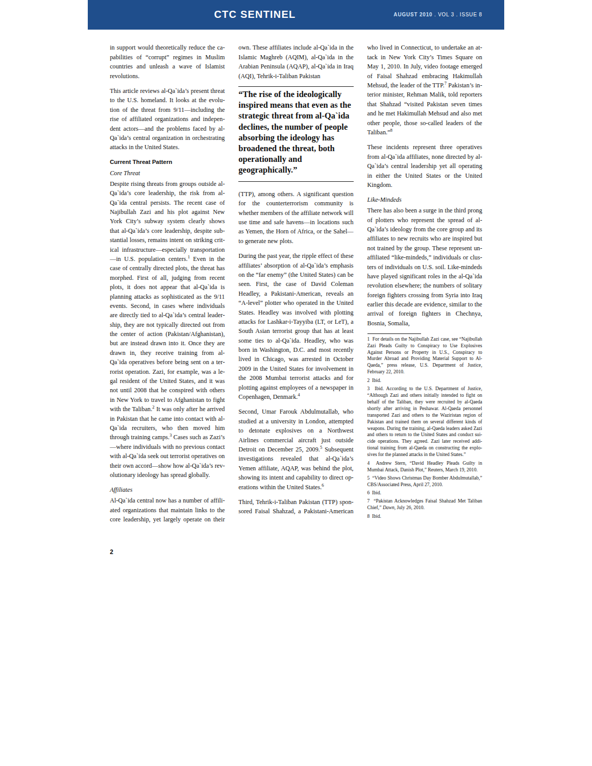CTC SENTINEL
AUGUST 2010 . VOL 3 . ISSUE 8
in support would theoretically reduce the capabilities of “corrupt” regimes in Muslim countries and unleash a wave of Islamist revolutions.
This article reviews al-Qa`ida’s present threat to the U.S. homeland. It looks at the evolution of the threat from 9/11—including the rise of affiliated organizations and independent actors—and the problems faced by al-Qa`ida’s central organization in orchestrating attacks in the United States.
Current Threat Pattern
Core Threat
Despite rising threats from groups outside al-Qa`ida’s core leadership, the risk from al-Qa`ida central persists. The recent case of Najibullah Zazi and his plot against New York City’s subway system clearly shows that al-Qa`ida’s core leadership, despite substantial losses, remains intent on striking critical infrastructure—especially transportation—in U.S. population centers.1 Even in the case of centrally directed plots, the threat has morphed. First of all, judging from recent plots, it does not appear that al-Qa`ida is planning attacks as sophisticated as the 9/11 events. Second, in cases where individuals are directly tied to al-Qa`ida’s central leadership, they are not typically directed out from the center of action (Pakistan/Afghanistan), but are instead drawn into it. Once they are drawn in, they receive training from al-Qa`ida operatives before being sent on a terrorist operation. Zazi, for example, was a legal resident of the United States, and it was not until 2008 that he conspired with others in New York to travel to Afghanistan to fight with the Taliban.2 It was only after he arrived in Pakistan that he came into contact with al-Qa`ida recruiters, who then moved him through training camps.3 Cases such as Zazi’s—where individuals with no previous contact with al-Qa`ida seek out terrorist operatives on their own accord—show how al-Qa`ida’s revolutionary ideology has spread globally.
Affiliates
Al-Qa`ida central now has a number of affiliated organizations that maintain links to the core leadership, yet largely operate on their own. These affiliates include al-Qa`ida in the Islamic Maghreb (AQIM), al-Qa`ida in the Arabian Peninsula (AQAP), al-Qa`ida in Iraq (AQI), Tehrik-i-Taliban Pakistan
“The rise of the ideologically inspired means that even as the strategic threat from al-Qa`ida declines, the number of people absorbing the ideology has broadened the threat, both operationally and geographically.”
(TTP), among others. A significant question for the counterterrorism community is whether members of the affiliate network will use time and safe havens—in locations such as Yemen, the Horn of Africa, or the Sahel—to generate new plots.
During the past year, the ripple effect of these affiliates’ absorption of al-Qa`ida’s emphasis on the “far enemy” (the United States) can be seen. First, the case of David Coleman Headley, a Pakistani-American, reveals an “A-level” plotter who operated in the United States. Headley was involved with plotting attacks for Lashkar-i-Tayyiba (LT, or LeT), a South Asian terrorist group that has at least some ties to al-Qa`ida. Headley, who was born in Washington, D.C. and most recently lived in Chicago, was arrested in October 2009 in the United States for involvement in the 2008 Mumbai terrorist attacks and for plotting against employees of a newspaper in Copenhagen, Denmark.4
Second, Umar Farouk Abdulmutallab, who studied at a university in London, attempted to detonate explosives on a Northwest Airlines commercial aircraft just outside Detroit on December 25, 2009.5 Subsequent investigations revealed that al-Qa`ida’s Yemen affiliate, AQAP, was behind the plot, showing its intent and capability to direct operations within the United States.6
Third, Tehrik-i-Taliban Pakistan (TTP) sponsored Faisal Shahzad, a Pakistani-American who lived in Connecticut, to undertake an attack in New York City’s Times Square on May 1, 2010. In July, video footage emerged of Faisal Shahzad embracing Hakimullah Mehsud, the leader of the TTP.7 Pakistan’s interior minister, Rehman Malik, told reporters that Shahzad “visited Pakistan seven times and he met Hakimullah Mehsud and also met other people, those so-called leaders of the Taliban.”8
These incidents represent three operatives from al-Qa`ida affiliates, none directed by al-Qa`ida’s central leadership yet all operating in either the United States or the United Kingdom.
Like-Mindeds
There has also been a surge in the third prong of plotters who represent the spread of al-Qa`ida’s ideology from the core group and its affiliates to new recruits who are inspired but not trained by the group. These represent unaffiliated “like-mindeds,” individuals or clusters of individuals on U.S. soil. Like-mindeds have played significant roles in the al-Qa`ida revolution elsewhere; the numbers of solitary foreign fighters crossing from Syria into Iraq earlier this decade are evidence, similar to the arrival of foreign fighters in Chechnya, Bosnia, Somalia,
1 For details on the Najibullah Zazi case, see “Najibullah Zazi Pleads Guilty to Conspiracy to Use Explosives Against Persons or Property in U.S., Conspiracy to Murder Abroad and Providing Material Support to Al-Qaeda,” press release, U.S. Department of Justice, February 22, 2010.
2 Ibid.
3 Ibid. According to the U.S. Department of Justice, “Although Zazi and others initially intended to fight on behalf of the Taliban, they were recruited by al-Qaeda shortly after arriving in Peshawar. Al-Qaeda personnel transported Zazi and others to the Waziristan region of Pakistan and trained them on several different kinds of weapons. During the training, al-Qaeda leaders asked Zazi and others to return to the United States and conduct suicide operations. They agreed. Zazi later received additional training from al-Qaeda on constructing the explosives for the planned attacks in the United States.”
4 Andrew Stern, “David Headley Pleads Guilty in Mumbai Attack, Danish Plot,” Reuters, March 19, 2010.
5 “Video Shows Christmas Day Bomber Abdulmutallab,” CBS/Associated Press, April 27, 2010.
6 Ibid.
7 “Pakistan Acknowledges Faisal Shahzad Met Taliban Chief,” Dawn, July 26, 2010.
8 Ibid.
2